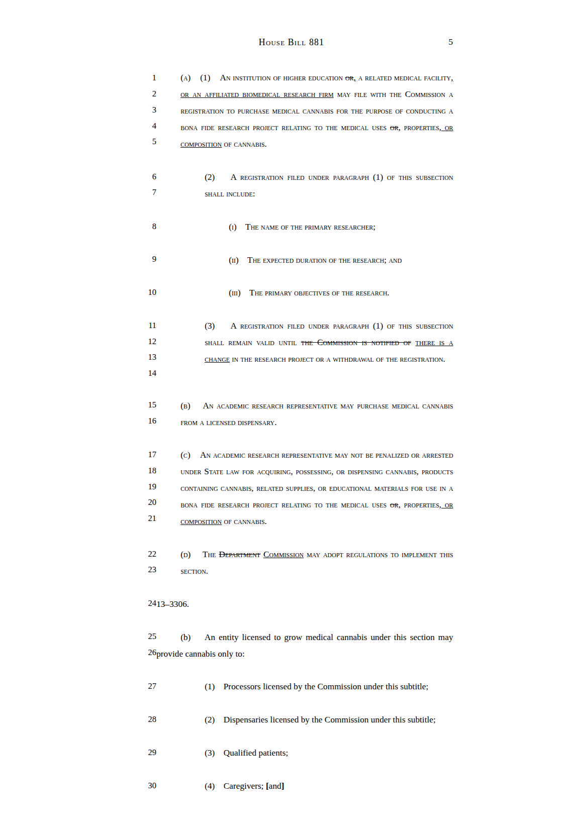House Bill 881 5
| 1 2 3 4 5 | (a) (1) An institution of higher education or , a related medical facility , or an affiliated biomedical research firm may file with the Commission a registration to purchase medical cannabis for the purpose of conducting a bona fide research project relating to the medical uses or , properties , or composition of cannabis. |
| 6 7 | (2) A registration filed under paragraph (1) of this subsection shall include: |
| 8 | (i) The name of the primary researcher; |
| 9 | (ii) The expected duration of the research; and |
| 10 | (iii) The primary objectives of the research. |
| 11 12 13 14 | (3) A registration filed under paragraph (1) of this subsection shall remain valid until the Commission is notified of there is a change in the research project or a withdrawal of the registration. |
| 15 16 | (b) An academic research representative may purchase medical cannabis from a licensed dispensary. |
| 17 18 19 20 21 | (c) An academic research representative may not be penalized or arrested under State law for acquiring, possessing, or dispensing cannabis, products containing cannabis, related supplies, or educational materials for use in a bona fide research project relating to the medical uses or , properties , or composition of cannabis. |
| 22 23 | (d) The Department Commission may adopt regulations to implement this section. |
| 24 | 13–3306. |
| 25 26 | (b) An entity licensed to grow medical cannabis under this section may provide cannabis only to: |
| 27 | (1) Processors licensed by the Commission under this subtitle; |
| 28 | (2) Dispensaries licensed by the Commission under this subtitle; |
| 29 | (3) Qualified patients; |
| 30 | (4) Caregivers; [ and ] |